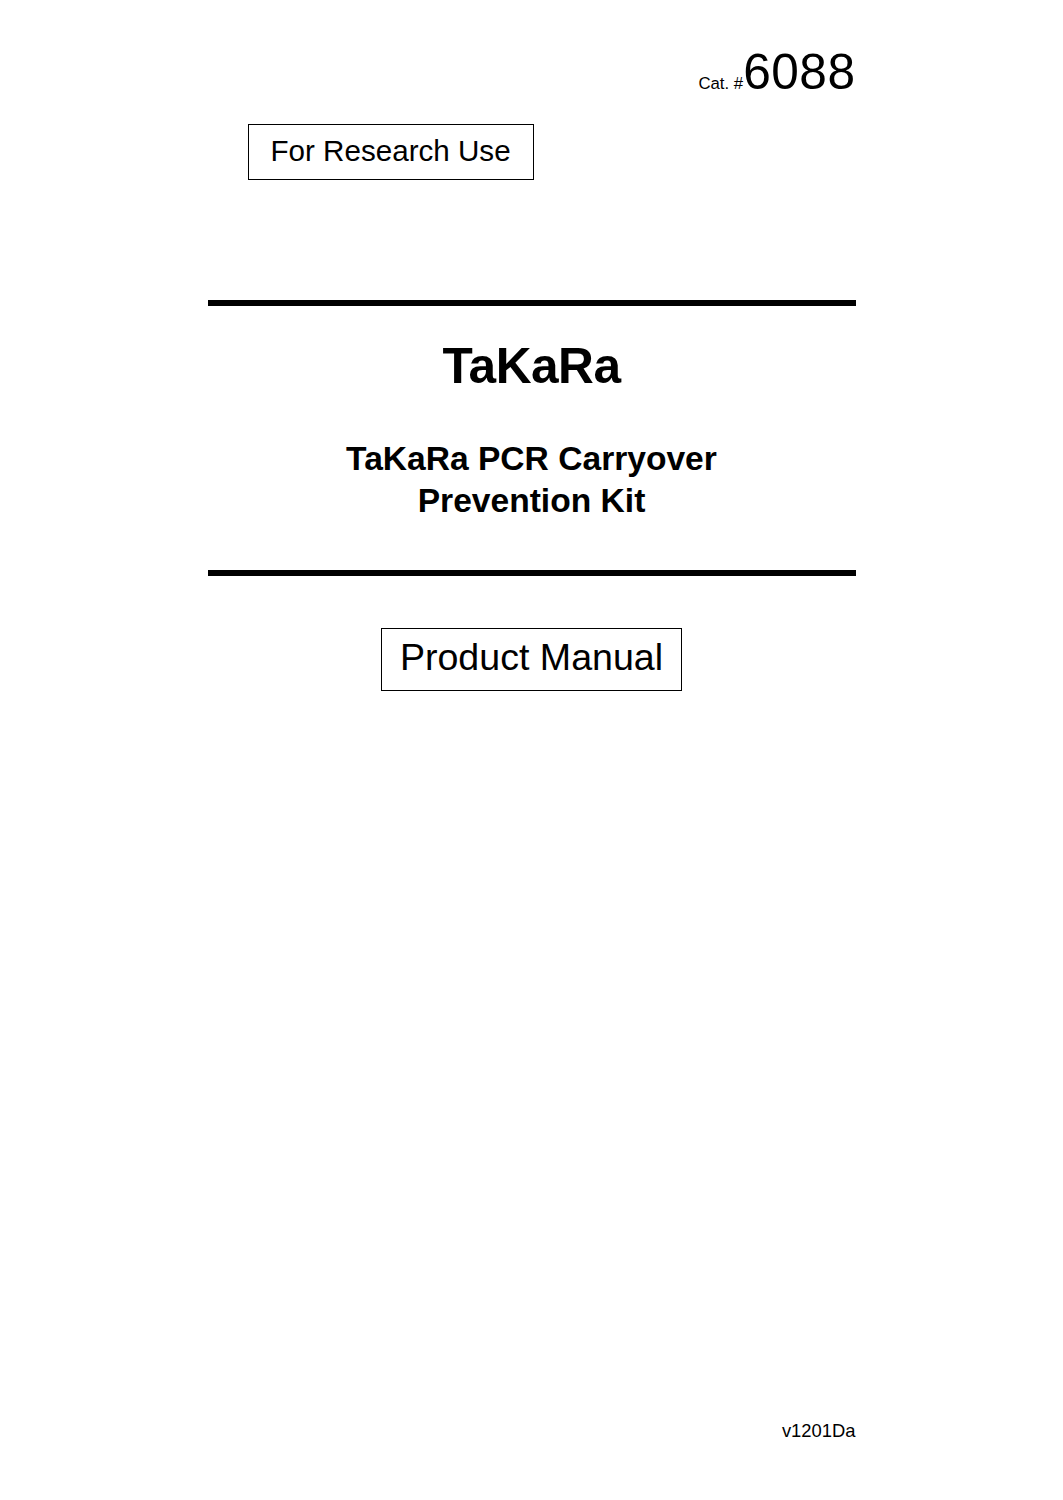Cat. #6088
For Research Use
TaKaRa
TaKaRa PCR Carryover
Prevention Kit
Product Manual
v1201Da